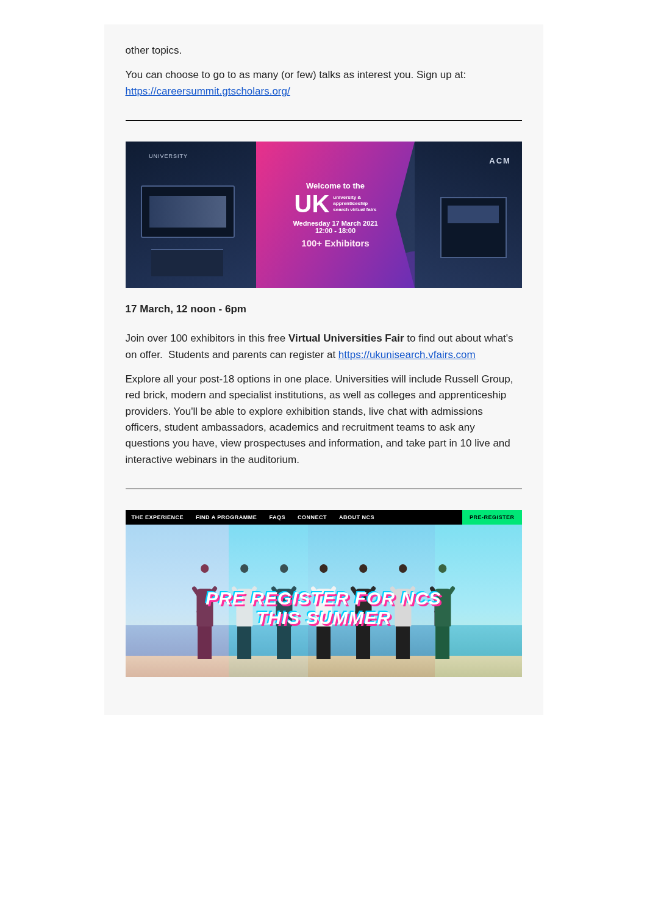other topics.
You can choose to go to as many (or few) talks as interest you. Sign up at: https://careersummit.gtscholars.org/
UNIVERSITY
Welcome to the
UK
university &
apprenticeship
search virtual fairs
Wednesday 17 March 2021
12:00 - 18:00
100+ Exhibitors
ACM
17 March, 12 noon - 6pm
Join over 100 exhibitors in this free Virtual Universities Fair to find out about what's on offer. Students and parents can register at https://ukunisearch.vfairs.com
Explore all your post-18 options in one place. Universities will include Russell Group, red brick, modern and specialist institutions, as well as colleges and apprenticeship providers. You'll be able to explore exhibition stands, live chat with admissions officers, student ambassadors, academics and recruitment teams to ask any questions you have, view prospectuses and information, and take part in 10 live and interactive webinars in the auditorium.
The Experience Find a Programme FAQs Connect About NCS Pre-Register
Pre Register for NCS
This Summer